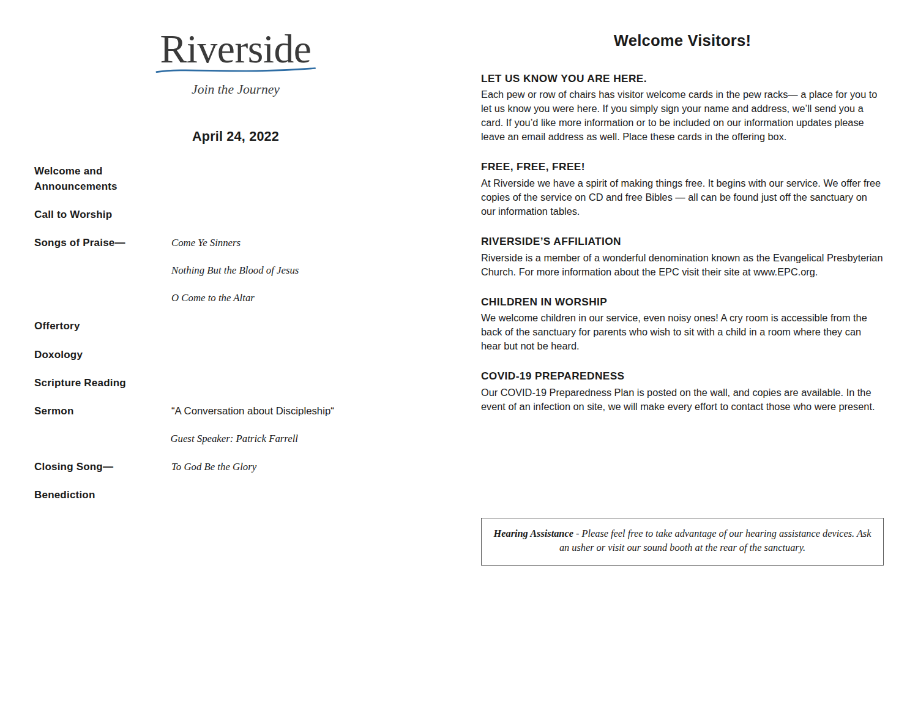Riverside
Join the Journey
April 24, 2022
Welcome and Announcements
Call to Worship
Songs of Praise—
Come Ye Sinners
Nothing But the Blood of Jesus
O Come to the Altar
Offertory
Doxology
Scripture Reading
Sermon “A Conversation about Discipleship“
Guest Speaker: Patrick Farrell
Closing Song— To God Be the Glory
Benediction
Welcome Visitors!
Let us know you are here.
Each pew or row of chairs has visitor welcome cards in the pew racks— a place for you to let us know you were here. If you simply sign your name and address, we’ll send you a card. If you’d like more information or to be included on our information updates please leave an email address as well. Place these cards in the offering box.
Free, Free, Free!
At Riverside we have a spirit of making things free. It begins with our service. We offer free copies of the service on CD and free Bibles — all can be found just off the sanctuary on our information tables.
Riverside’s Affiliation
Riverside is a member of a wonderful denomination known as the Evangelical Presbyterian Church. For more information about the EPC visit their site at www.EPC.org.
Children in Worship
We welcome children in our service, even noisy ones! A cry room is accessible from the back of the sanctuary for parents who wish to sit with a child in a room where they can hear but not be heard.
COVID-19 Preparedness
Our COVID-19 Preparedness Plan is posted on the wall, and copies are available. In the event of an infection on site, we will make every effort to contact those who were present.
Hearing Assistance - Please feel free to take advantage of our hearing assistance devices. Ask an usher or visit our sound booth at the rear of the sanctuary.